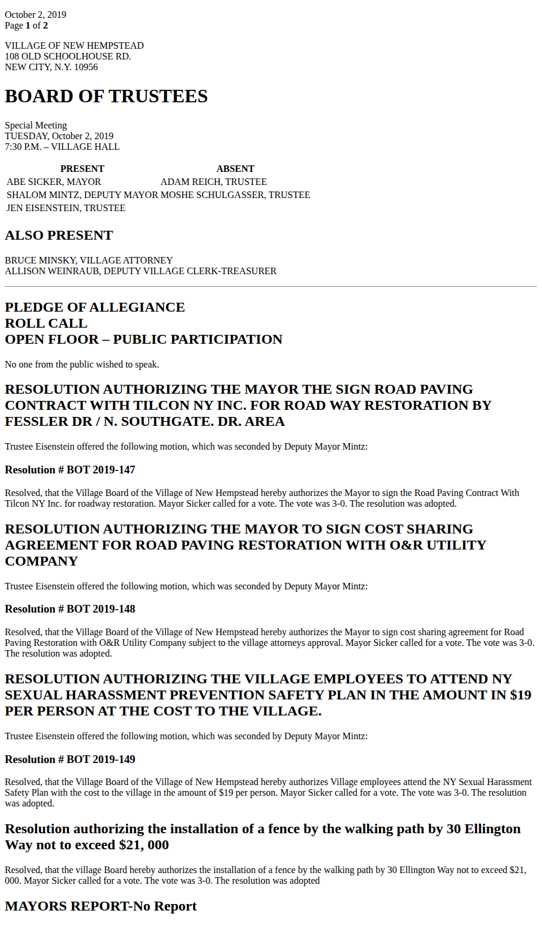October 2, 2019
Page 1 of 2
VILLAGE OF NEW HEMPSTEAD
108 OLD SCHOOLHOUSE RD.
NEW CITY, N.Y. 10956
BOARD OF TRUSTEES
Special Meeting
TUESDAY, October 2, 2019
7:30 P.M. – VILLAGE HALL
| PRESENT | ABSENT |
| --- | --- |
| ABE SICKER, MAYOR | ADAM REICH, TRUSTEE |
| SHALOM MINTZ, DEPUTY MAYOR | MOSHE SCHULGASSER, TRUSTEE |
| JEN EISENSTEIN, TRUSTEE | |
ALSO PRESENT
BRUCE MINSKY, VILLAGE ATTORNEY
ALLISON WEINRAUB, DEPUTY VILLAGE CLERK-TREASURER
PLEDGE OF ALLEGIANCE
ROLL CALL
OPEN FLOOR – PUBLIC PARTICIPATION
No one from the public wished to speak.
RESOLUTION AUTHORIZING THE MAYOR THE SIGN ROAD PAVING CONTRACT WITH TILCON NY INC. FOR ROAD WAY RESTORATION BY FESSLER DR / N. SOUTHGATE. DR. AREA
Trustee Eisenstein offered the following motion, which was seconded by Deputy Mayor Mintz:
Resolution # BOT 2019-147
Resolved, that the Village Board of the Village of New Hempstead hereby authorizes the Mayor to sign the Road Paving Contract With Tilcon NY Inc. for roadway restoration. Mayor Sicker called for a vote. The vote was 3-0. The resolution was adopted.
RESOLUTION AUTHORIZING THE MAYOR TO SIGN COST SHARING AGREEMENT FOR ROAD PAVING RESTORATION WITH O&R UTILITY COMPANY
Trustee Eisenstein offered the following motion, which was seconded by Deputy Mayor Mintz:
Resolution # BOT 2019-148
Resolved, that the Village Board of the Village of New Hempstead hereby authorizes the Mayor to sign cost sharing agreement for Road Paving Restoration with O&R Utility Company subject to the village attorneys approval. Mayor Sicker called for a vote. The vote was 3-0. The resolution was adopted.
RESOLUTION AUTHORIZING THE VILLAGE EMPLOYEES TO ATTEND NY SEXUAL HARASSMENT PREVENTION SAFETY PLAN IN THE AMOUNT IN $19 PER PERSON AT THE COST TO THE VILLAGE.
Trustee Eisenstein offered the following motion, which was seconded by Deputy Mayor Mintz:
Resolution # BOT 2019-149
Resolved, that the Village Board of the Village of New Hempstead hereby authorizes Village employees attend the NY Sexual Harassment Safety Plan with the cost to the village in the amount of $19 per person. Mayor Sicker called for a vote. The vote was 3-0. The resolution was adopted.
Resolution authorizing the installation of a fence by the walking path by 30 Ellington Way not to exceed $21, 000
Resolved, that the village Board hereby authorizes the installation of a fence by the walking path by 30 Ellington Way not to exceed $21, 000. Mayor Sicker called for a vote. The vote was 3-0. The resolution was adopted
MAYORS REPORT-No Report